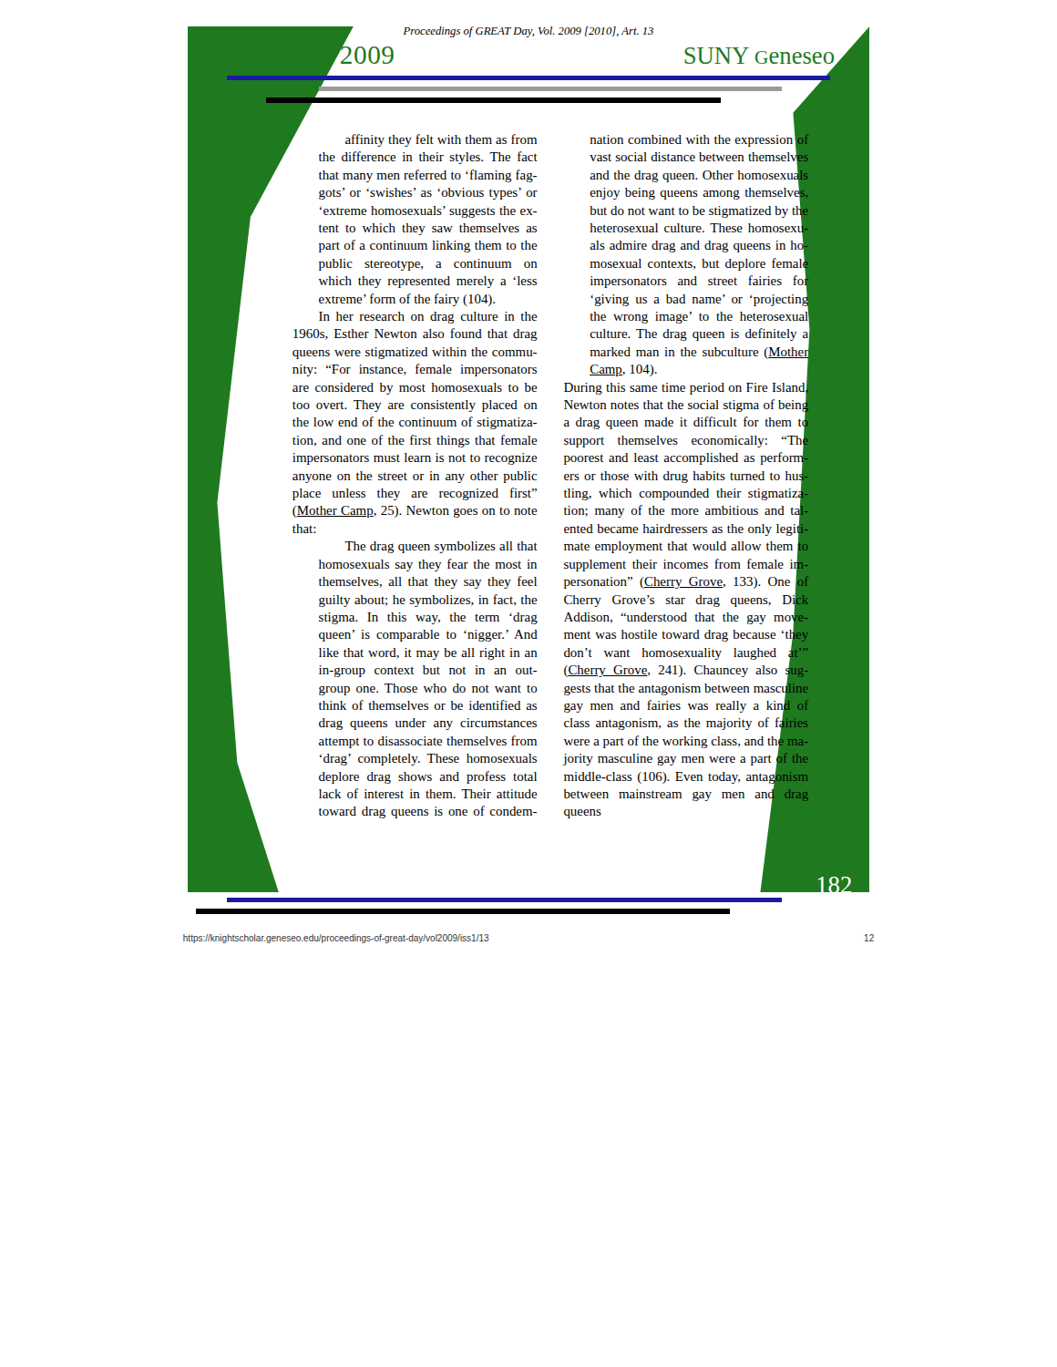Proceedings of GREAT Day, Vol. 2009 [2010], Art. 13
Great Day 2009
SUNY Geneseo
affinity they felt with them as from the difference in their styles. The fact that many men referred to ‘flaming faggots’ or ‘swishes’ as ‘obvious types’ or ‘extreme homosexuals’ suggests the extent to which they saw themselves as part of a continuum linking them to the public stereotype, a continuum on which they represented merely a ‘less extreme’ form of the fairy (104).
In her research on drag culture in the 1960s, Esther Newton also found that drag queens were stigmatized within the community: “For instance, female impersonators are considered by most homosexuals to be too overt. They are consistently placed on the low end of the continuum of stigmatization, and one of the first things that female impersonators must learn is not to recognize anyone on the street or in any other public place unless they are recognized first” (Mother Camp, 25). Newton goes on to note that:
The drag queen symbolizes all that homosexuals say they fear the most in themselves, all that they say they feel guilty about; he symbolizes, in fact, the stigma. In this way, the term ‘drag queen’ is comparable to ‘nigger.’ And like that word, it may be all right in an in-group context but not in an out-group one. Those who do not want to think of themselves or be identified as drag queens under any circumstances attempt to disassociate themselves from ‘drag’ completely. These homosexuals deplore drag shows and profess total lack of interest in them. Their attitude toward drag queens is one of condemnation combined with the expression of vast social distance between themselves and the drag queen. Other homosexuals enjoy being queens among themselves, but do not want to be stigmatized by the heterosexual culture. These homosexuals admire drag and drag queens in homosexual contexts, but deplore female impersonators and street fairies for ‘giving us a bad name’ or ‘projecting the wrong image’ to the heterosexual culture. The drag queen is definitely a marked man in the subculture (Mother Camp, 104).
During this same time period on Fire Island, Newton notes that the social stigma of being a drag queen made it difficult for them to support themselves economically: “The poorest and least accomplished as performers or those with drug habits turned to hustling, which compounded their stigmatization; many of the more ambitious and talented became hairdressers as the only legitimate employment that would allow them to supplement their incomes from female impersonation” (Cherry Grove, 133). One of Cherry Grove’s star drag queens, Dick Addison, “understood that the gay movement was hostile toward drag because ‘they don’t want homosexuality laughed at’” (Cherry Grove, 241). Chauncey also suggests that the antagonism between masculine gay men and fairies was really a kind of class antagonism, as the majority of fairies were a part of the working class, and the majority masculine gay men were a part of the middle-class (106). Even today, antagonism between mainstream gay men and drag queens
182
https://knightscholar.geneseo.edu/proceedings-of-great-day/vol2009/iss1/13 12